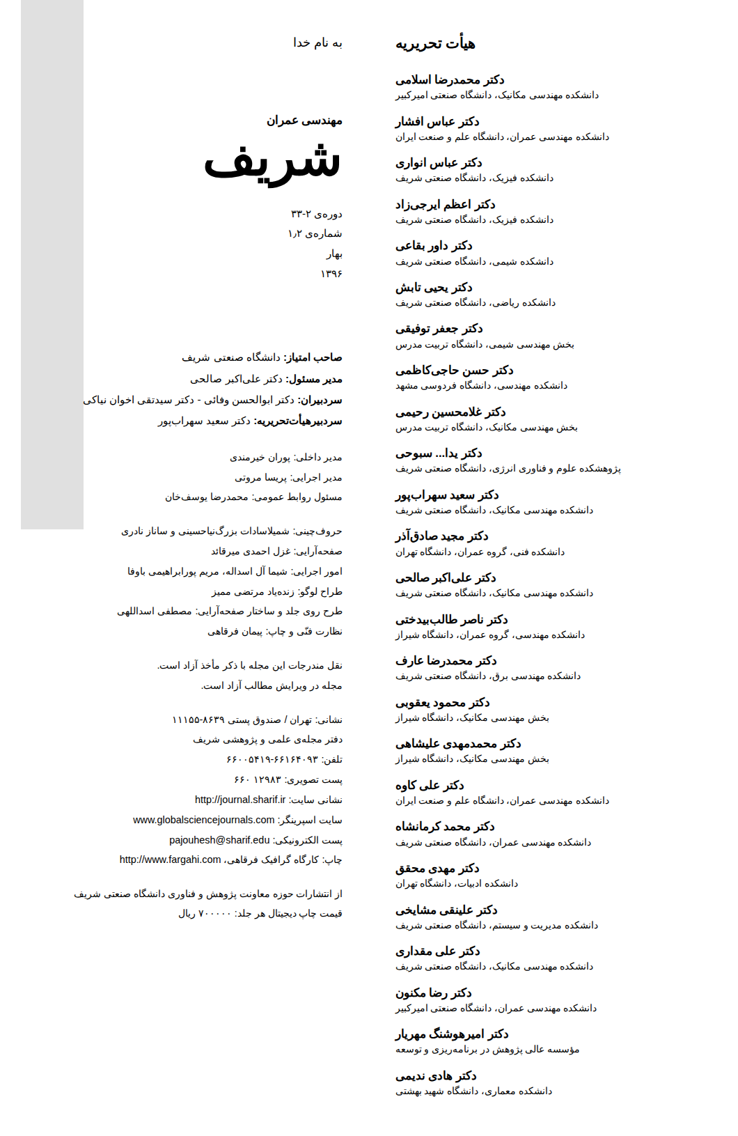هیأت تحریریه
دکتر محمدرضا اسلامی دانشکده مهندسی مکانیک، دانشگاه صنعتی امیرکبیر
دکتر عباس افشار دانشکده مهندسی عمران، دانشگاه علم و صنعت ایران
دکتر عباس انواری دانشکده فیزیک، دانشگاه صنعتی شریف
دکتر اعظم ایرجی‌زاد دانشکده فیزیک، دانشگاه صنعتی شریف
دکتر داور بقاعی دانشکده شیمی، دانشگاه صنعتی شریف
دکتر یحیی تابش دانشکده ریاضی، دانشگاه صنعتی شریف
دکتر جعفر توفیقی بخش مهندسی شیمی، دانشگاه تربیت مدرس
دکتر حسن حاجی‌کاظمی دانشکده مهندسی، دانشگاه فردوسی مشهد
دکتر غلامحسین رحیمی بخش مهندسی مکانیک، دانشگاه تربیت مدرس
دکتر ید‌ا... سبوحی پژوهشکده علوم و فناوری انرژی، دانشگاه صنعتی شریف
دکتر سعید سهراب‌پور دانشکده مهندسی مکانیک، دانشگاه صنعتی شریف
دکتر مجید صادق‌آذر دانشکده فنی، گروه عمران، دانشگاه تهران
دکتر علی‌اکبر صالحی دانشکده مهندسی مکانیک، دانشگاه صنعتی شریف
دکتر ناصر طالب‌بیدختی دانشکده مهندسی، گروه عمران، دانشگاه شیراز
دکتر محمدرضا عارف دانشکده مهندسی برق، دانشگاه صنعتی شریف
دکتر محمود یعقوبی بخش مهندسی مکانیک، دانشگاه شیراز
دکتر محمدمهدی علیشاهی بخش مهندسی مکانیک، دانشگاه شیراز
دکتر علی کاوه دانشکده مهندسی عمران، دانشگاه علم و صنعت ایران
دکتر محمد کرمانشاه دانشکده مهندسی عمران، دانشگاه صنعتی شریف
دکتر مهدی محقق دانشکده ادبیات، دانشگاه تهران
دکتر علینقی مشایخی دانشکده مدیریت و سیستم، دانشگاه صنعتی شریف
دکتر علی مقداری دانشکده مهندسی مکانیک، دانشگاه صنعتی شریف
دکتر رضا مکنون دانشکده مهندسی عمران، دانشگاه صنعتی امیرکبیر
دکتر امیرهوشنگ مهریار مؤسسه عالی پژوهش در برنامه‌ریزی و توسعه
دکتر هادی ندیمی دانشکده معماری، دانشگاه شهید بهشتی
به نام خدا
مهندسی عمران
شریف
دوره‌ی ۲-۳۳
شماره‌ی ۱٫۲
بهار
۱۳۹۶
صاحب امتیاز: دانشگاه صنعتی شریف
مدیر مسئول: دکتر علی‌اکبر صالحی
سردبیران: دکتر ابوالحسن وفائی - دکتر سیدتقی اخوان نیاکی
سردبیرهیأت‌تحریریه: دکتر سعید سهراب‌پور
مدیر داخلی: پوران خیرمندی
مدیر اجرایی: پریسا مروتی
مسئول روابط عمومی: محمدرضا یوسف‌خان
حروف‌چینی: شمیلاسادات بزرگ‌نیاحسینی و ساناز نادری
صفحه‌آرایی: غزل احمدی میرقائد
امور اجرایی: شیما آل اسداله، مریم پورابراهیمی باوفا
طراح لوگو: زنده‌یاد مرتضی ممیز
طرح روی جلد و ساختار صفحه‌آرایی: مصطفی اسداللهی
نظارت فنّی و چاپ: پیمان فرقاهی
نقل مندرجات این مجله با ذکر مأخذ آزاد است.
مجله در ویرایش مطالب آزاد است.
نشانی: تهران / صندوق پستی ۸۶۳۹-۱۱۱۵۵
دفتر مجله‌ی علمی و پژوهشی شریف
تلفن: ۶۶۱۶۴۰۹۳-۶۶۰۰۵۴۱۹
پست تصویری: ۱۲۹۸۳ ۶۶۰
نشانی سایت: http://journal.sharif.ir
سایت اسپرینگر: www.globalsciencejournals.com
پست الکترونیکی: pajouhesh@sharif.edu
چاپ: کارگاه گرافیک فرقاهی، http://www.fargahi.com
از انتشارات حوزه معاونت پژوهش و فناوری دانشگاه صنعتی شریف
قیمت چاپ دیجیتال هر جلد: ۷۰۰۰۰۰ ریال